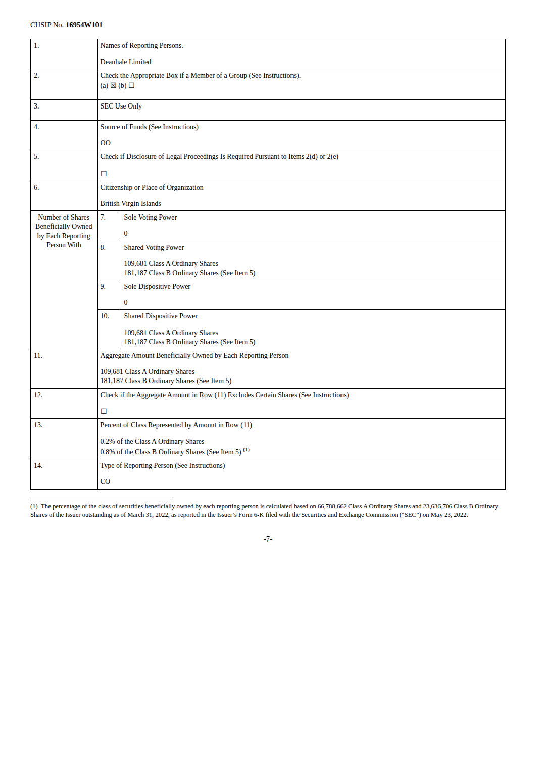CUSIP No. 16954W101
| 1. | Names of Reporting Persons. Deanhale Limited |
| 2. | Check the Appropriate Box if a Member of a Group (See Instructions). (a) ☒ (b) ☐ |
| 3. | SEC Use Only |
| 4. | Source of Funds (See Instructions) OO |
| 5. | Check if Disclosure of Legal Proceedings Is Required Pursuant to Items 2(d) or 2(e) ☐ |
| 6. | Citizenship or Place of Organization British Virgin Islands |
| Number of Shares Beneficially Owned by Each Reporting Person With | 7. | Sole Voting Power 0 |
| 8. | Shared Voting Power 109,681 Class A Ordinary Shares 181,187 Class B Ordinary Shares (See Item 5) |
| 9. | Sole Dispositive Power 0 |
| 10. | Shared Dispositive Power 109,681 Class A Ordinary Shares 181,187 Class B Ordinary Shares (See Item 5) |
| 11. | Aggregate Amount Beneficially Owned by Each Reporting Person 109,681 Class A Ordinary Shares 181,187 Class B Ordinary Shares (See Item 5) |
| 12. | Check if the Aggregate Amount in Row (11) Excludes Certain Shares (See Instructions) ☐ |
| 13. | Percent of Class Represented by Amount in Row (11) 0.2% of the Class A Ordinary Shares 0.8% of the Class B Ordinary Shares (See Item 5) (1) |
| 14. | Type of Reporting Person (See Instructions) CO |
(1) The percentage of the class of securities beneficially owned by each reporting person is calculated based on 66,788,662 Class A Ordinary Shares and 23,636,706 Class B Ordinary Shares of the Issuer outstanding as of March 31, 2022, as reported in the Issuer’s Form 6-K filed with the Securities and Exchange Commission (“SEC”) on May 23, 2022.
-7-